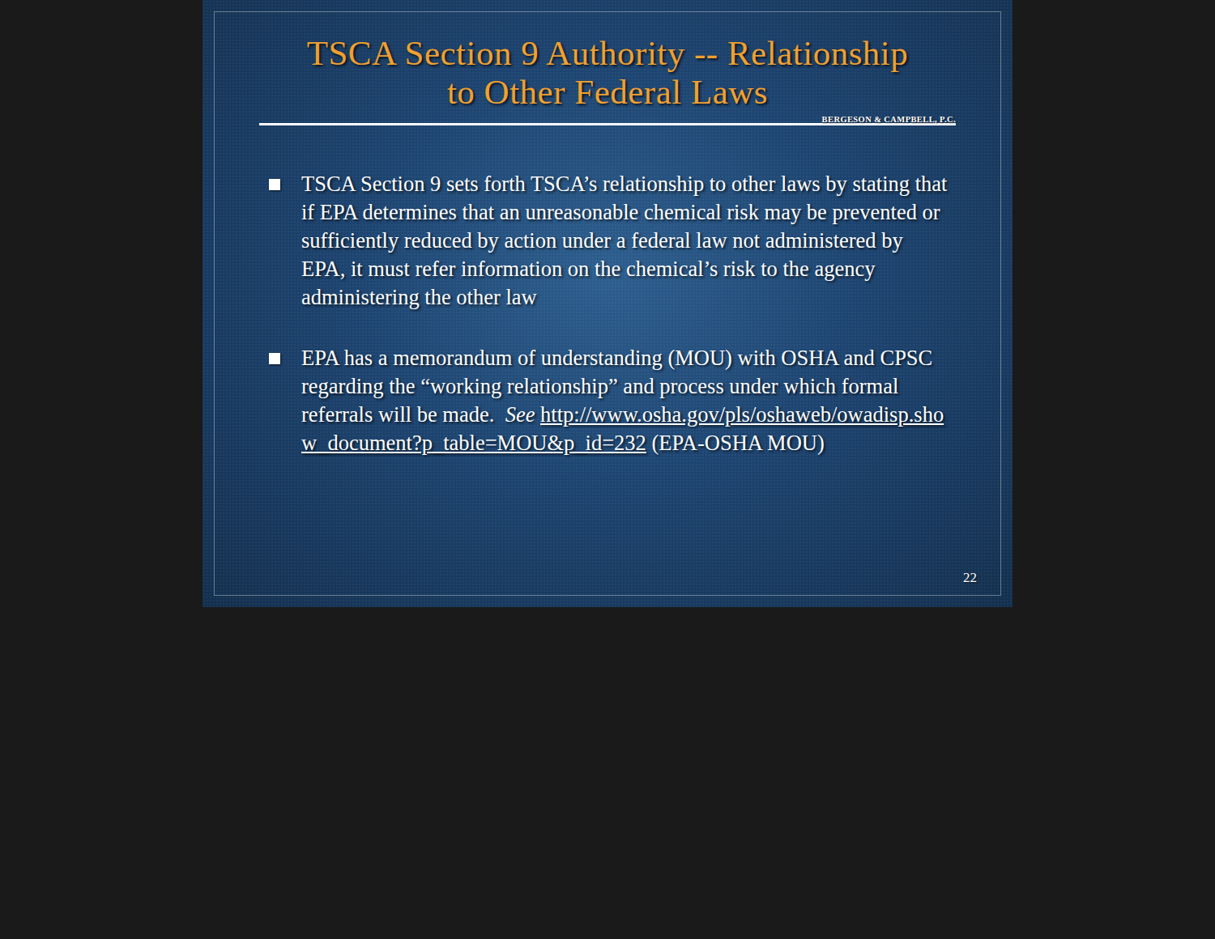TSCA Section 9 Authority -- Relationship
to Other Federal Laws
BERGESON & CAMPBELL, P.C.
TSCA Section 9 sets forth TSCA’s relationship to other laws by stating that if EPA determines that an unreasonable chemical risk may be prevented or sufficiently reduced by action under a federal law not administered by EPA, it must refer information on the chemical’s risk to the agency administering the other law
EPA has a memorandum of understanding (MOU) with OSHA and CPSC regarding the “working relationship” and process under which formal referrals will be made. See http://www.osha.gov/pls/oshaweb/owadisp.show_document?p_table=MOU&p_id=232 (EPA-OSHA MOU)
22